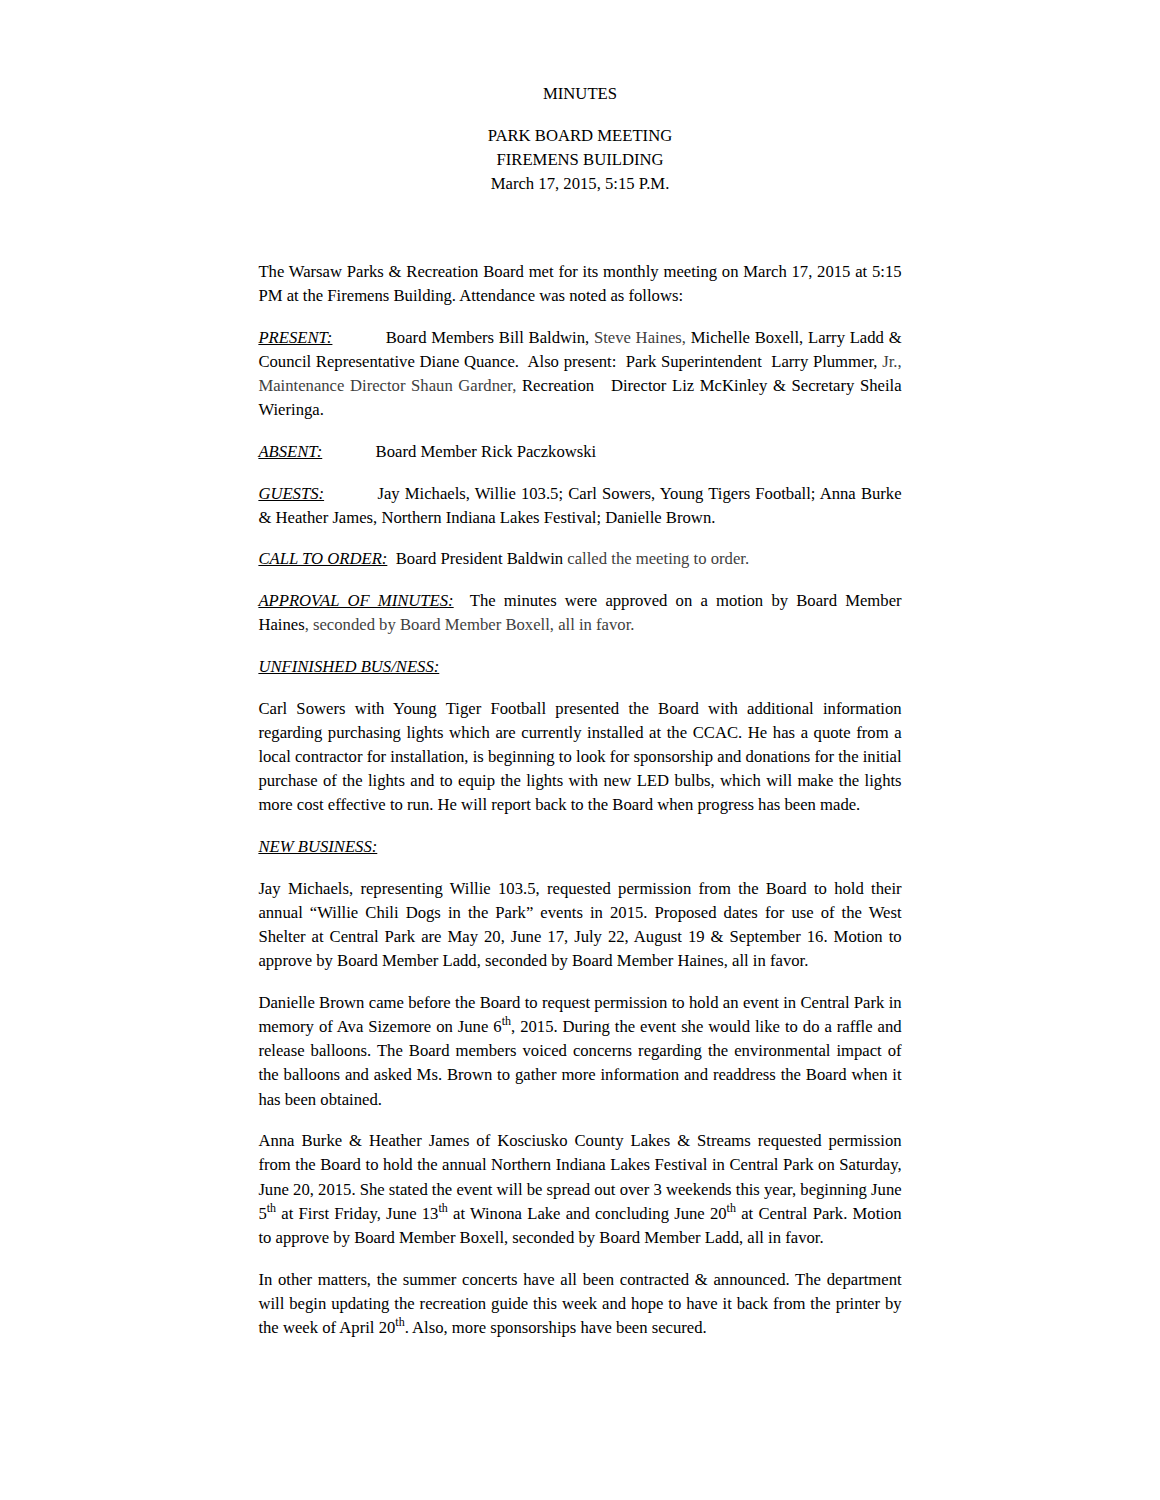MINUTES
PARK BOARD MEETING
FIREMENS BUILDING
March 17, 2015, 5:15 P.M.
The Warsaw Parks & Recreation Board met for its monthly meeting on March 17, 2015 at 5:15 PM at the Firemens Building. Attendance was noted as follows:
PRESENT: Board Members Bill Baldwin, Steve Haines, Michelle Boxell, Larry Ladd & Council Representative Diane Quance. Also present: Park Superintendent Larry Plummer, Jr., Maintenance Director Shaun Gardner, Recreation Director Liz McKinley & Secretary Sheila Wieringa.
ABSENT: Board Member Rick Paczkowski
GUESTS: Jay Michaels, Willie 103.5; Carl Sowers, Young Tigers Football; Anna Burke & Heather James, Northern Indiana Lakes Festival; Danielle Brown.
CALL TO ORDER: Board President Baldwin called the meeting to order.
APPROVAL OF MINUTES: The minutes were approved on a motion by Board Member Haines, seconded by Board Member Boxell, all in favor.
UNFINISHED BUS/NESS:
Carl Sowers with Young Tiger Football presented the Board with additional information regarding purchasing lights which are currently installed at the CCAC. He has a quote from a local contractor for installation, is beginning to look for sponsorship and donations for the initial purchase of the lights and to equip the lights with new LED bulbs, which will make the lights more cost effective to run. He will report back to the Board when progress has been made.
NEW BUSINESS:
Jay Michaels, representing Willie 103.5, requested permission from the Board to hold their annual “Willie Chili Dogs in the Park” events in 2015. Proposed dates for use of the West Shelter at Central Park are May 20, June 17, July 22, August 19 & September 16. Motion to approve by Board Member Ladd, seconded by Board Member Haines, all in favor.
Danielle Brown came before the Board to request permission to hold an event in Central Park in memory of Ava Sizemore on June 6th, 2015. During the event she would like to do a raffle and release balloons. The Board members voiced concerns regarding the environmental impact of the balloons and asked Ms. Brown to gather more information and readdress the Board when it has been obtained.
Anna Burke & Heather James of Kosciusko County Lakes & Streams requested permission from the Board to hold the annual Northern Indiana Lakes Festival in Central Park on Saturday, June 20, 2015. She stated the event will be spread out over 3 weekends this year, beginning June 5th at First Friday, June 13th at Winona Lake and concluding June 20th at Central Park. Motion to approve by Board Member Boxell, seconded by Board Member Ladd, all in favor.
In other matters, the summer concerts have all been contracted & announced. The department will begin updating the recreation guide this week and hope to have it back from the printer by the week of April 20th. Also, more sponsorships have been secured.